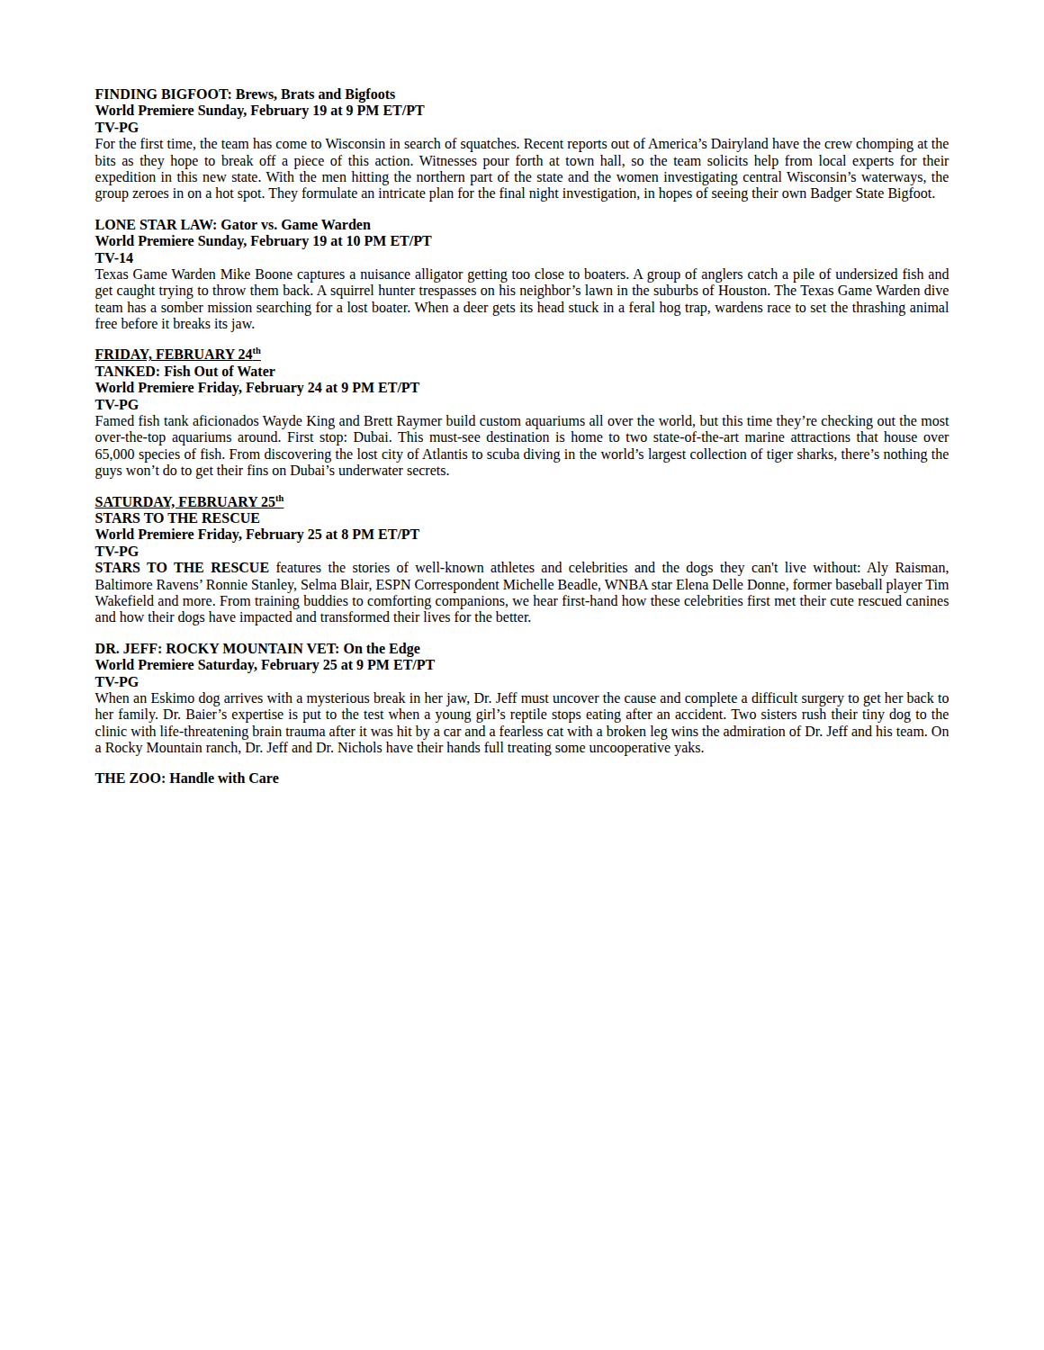FINDING BIGFOOT: Brews, Brats and Bigfoots
World Premiere Sunday, February 19 at 9 PM ET/PT
TV-PG
For the first time, the team has come to Wisconsin in search of squatches. Recent reports out of America’s Dairyland have the crew chomping at the bits as they hope to break off a piece of this action. Witnesses pour forth at town hall, so the team solicits help from local experts for their expedition in this new state. With the men hitting the northern part of the state and the women investigating central Wisconsin’s waterways, the group zeroes in on a hot spot. They formulate an intricate plan for the final night investigation, in hopes of seeing their own Badger State Bigfoot.
LONE STAR LAW: Gator vs. Game Warden
World Premiere Sunday, February 19 at 10 PM ET/PT
TV-14
Texas Game Warden Mike Boone captures a nuisance alligator getting too close to boaters. A group of anglers catch a pile of undersized fish and get caught trying to throw them back. A squirrel hunter trespasses on his neighbor’s lawn in the suburbs of Houston. The Texas Game Warden dive team has a somber mission searching for a lost boater. When a deer gets its head stuck in a feral hog trap, wardens race to set the thrashing animal free before it breaks its jaw.
FRIDAY, FEBRUARY 24th
TANKED: Fish Out of Water
World Premiere Friday, February 24 at 9 PM ET/PT
TV-PG
Famed fish tank aficionados Wayde King and Brett Raymer build custom aquariums all over the world, but this time they’re checking out the most over-the-top aquariums around. First stop: Dubai. This must-see destination is home to two state-of-the-art marine attractions that house over 65,000 species of fish. From discovering the lost city of Atlantis to scuba diving in the world’s largest collection of tiger sharks, there’s nothing the guys won’t do to get their fins on Dubai’s underwater secrets.
SATURDAY, FEBRUARY 25th
STARS TO THE RESCUE
World Premiere Friday, February 25 at 8 PM ET/PT
TV-PG
STARS TO THE RESCUE features the stories of well-known athletes and celebrities and the dogs they can't live without: Aly Raisman, Baltimore Ravens’ Ronnie Stanley, Selma Blair, ESPN Correspondent Michelle Beadle, WNBA star Elena Delle Donne, former baseball player Tim Wakefield and more. From training buddies to comforting companions, we hear first-hand how these celebrities first met their cute rescued canines and how their dogs have impacted and transformed their lives for the better.
DR. JEFF: ROCKY MOUNTAIN VET: On the Edge
World Premiere Saturday, February 25 at 9 PM ET/PT
TV-PG
When an Eskimo dog arrives with a mysterious break in her jaw, Dr. Jeff must uncover the cause and complete a difficult surgery to get her back to her family. Dr. Baier’s expertise is put to the test when a young girl’s reptile stops eating after an accident. Two sisters rush their tiny dog to the clinic with life-threatening brain trauma after it was hit by a car and a fearless cat with a broken leg wins the admiration of Dr. Jeff and his team. On a Rocky Mountain ranch, Dr. Jeff and Dr. Nichols have their hands full treating some uncooperative yaks.
THE ZOO: Handle with Care